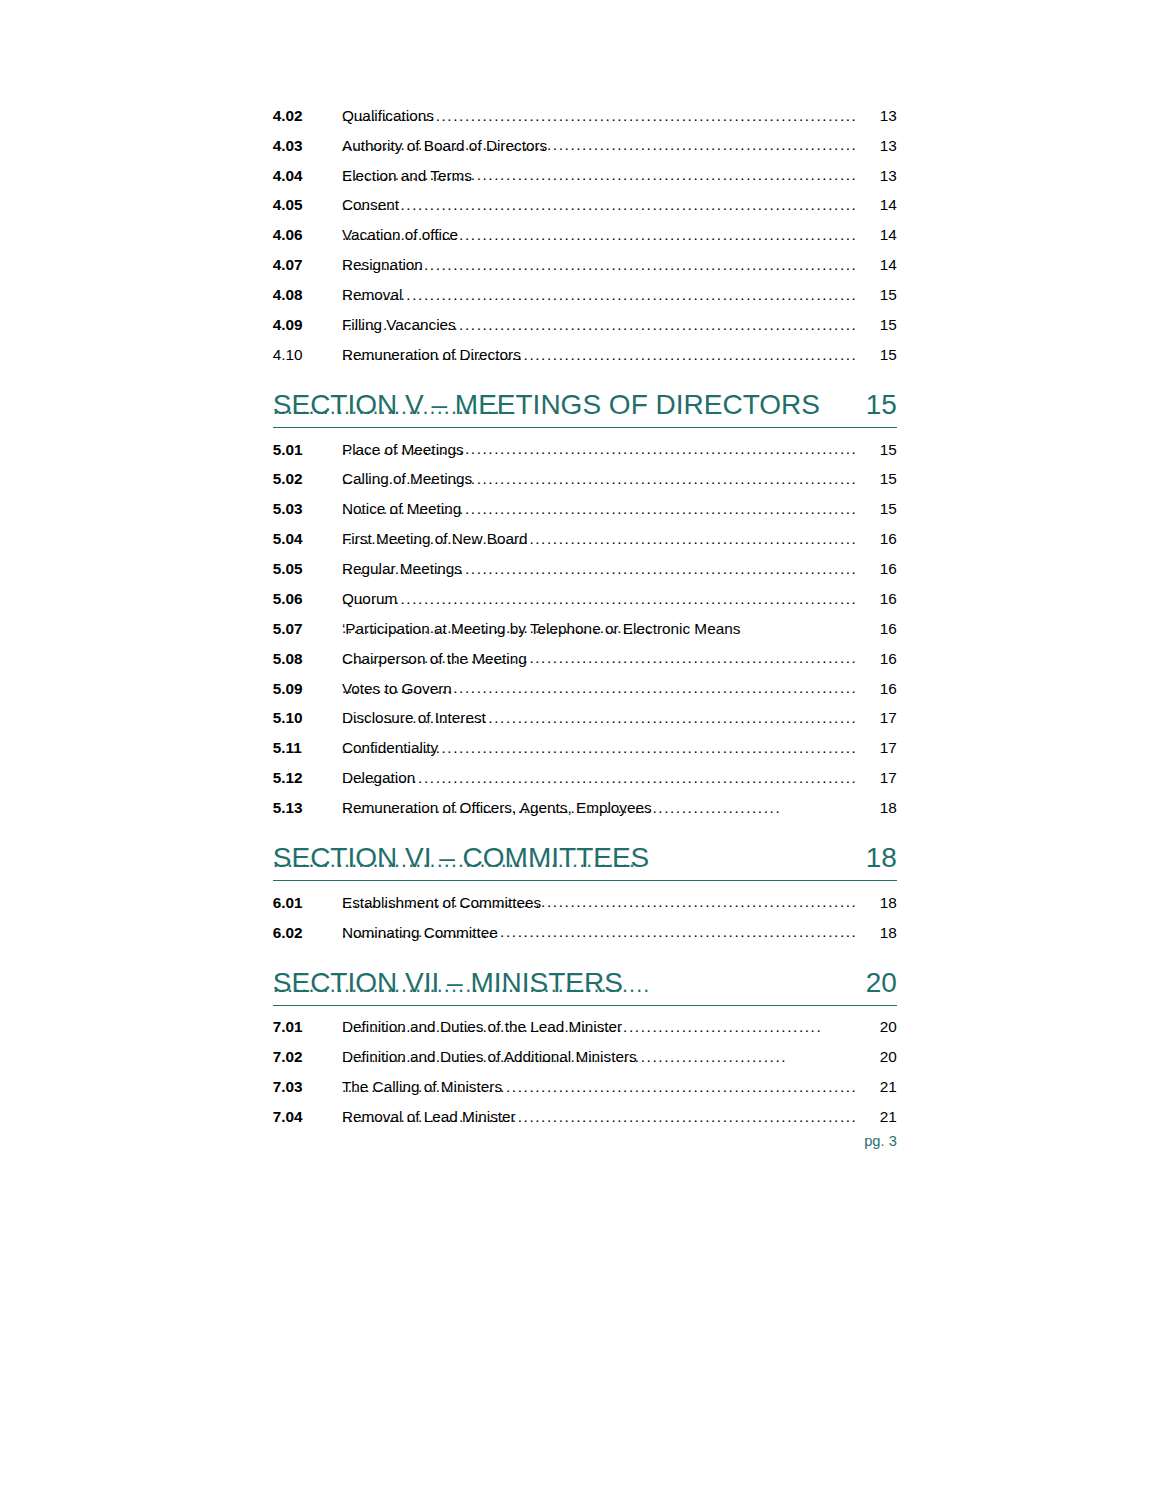| 4.02 | Qualifications | ........................................................................................................................... | 13 |
| 4.03 | Authority of Board of Directors | ................................................................................................. | 13 |
| 4.04 | Election and Terms | ................................................................................................................. | 13 |
| 4.05 | Consent | ................................................................................................................................. | 14 |
| 4.06 | Vacation of office | ................................................................................................................... | 14 |
| 4.07 | Resignation | .......................................................................................................................... | 14 |
| 4.08 | Removal | ................................................................................................................................ | 15 |
| 4.09 | Filling Vacancies | ..................................................................................................................... | 15 |
| 4.10 | Remuneration of Directors | ....................................................................................................... | 15 |
| SECTION V – MEETINGS OF DIRECTORS | ................................ | 15 |
| 5.01 | Place of Meetings | .................................................................................................................... | 15 |
| 5.02 | Calling of Meetings | ................................................................................................................ | 15 |
| 5.03 | Notice of Meeting | .................................................................................................................. | 15 |
| 5.04 | First Meeting of New Board | ..................................................................................................... | 16 |
| 5.05 | Regular Meetings | ................................................................................................................... | 16 |
| 5.06 | Quorum | ................................................................................................................................. | 16 |
| 5.07 | ‘Participation at Meeting by Telephone or Electronic Means | ..................................................... | 16 |
| 5.08 | Chairperson of the Meeting | ..................................................................................................... | 16 |
| 5.09 | Votes to Govern | ..................................................................................................................... | 16 |
| 5.10 | Disclosure of Interest | ............................................................................................................. | 17 |
| 5.11 | Confidentiality | ....................................................................................................................... | 17 |
| 5.12 | Delegation | ........................................................................................................................... | 17 |
| 5.13 | Remuneration of Officers, Agents, Employees | ........................................................................... | 18 |
| SECTION VI – COMMITTEES | ................................................... | 18 |
| 6.01 | Establishment of Committees | ................................................................................................... | 18 |
| 6.02 | Nominating Committee | ......................................................................................................... | 18 |
| SECTION VII – MINISTERS | ..................................................... | 20 |
| 7.01 | Definition and Duties of the Lead Minister | .................................................................................. | 20 |
| 7.02 | Definition and Duties of Additional Ministers | ............................................................................ | 20 |
| 7.03 | The Calling of Ministers | ......................................................................................................... | 21 |
| 7.04 | Removal of Lead Minister | ....................................................................................................... | 21 |
pg. 3